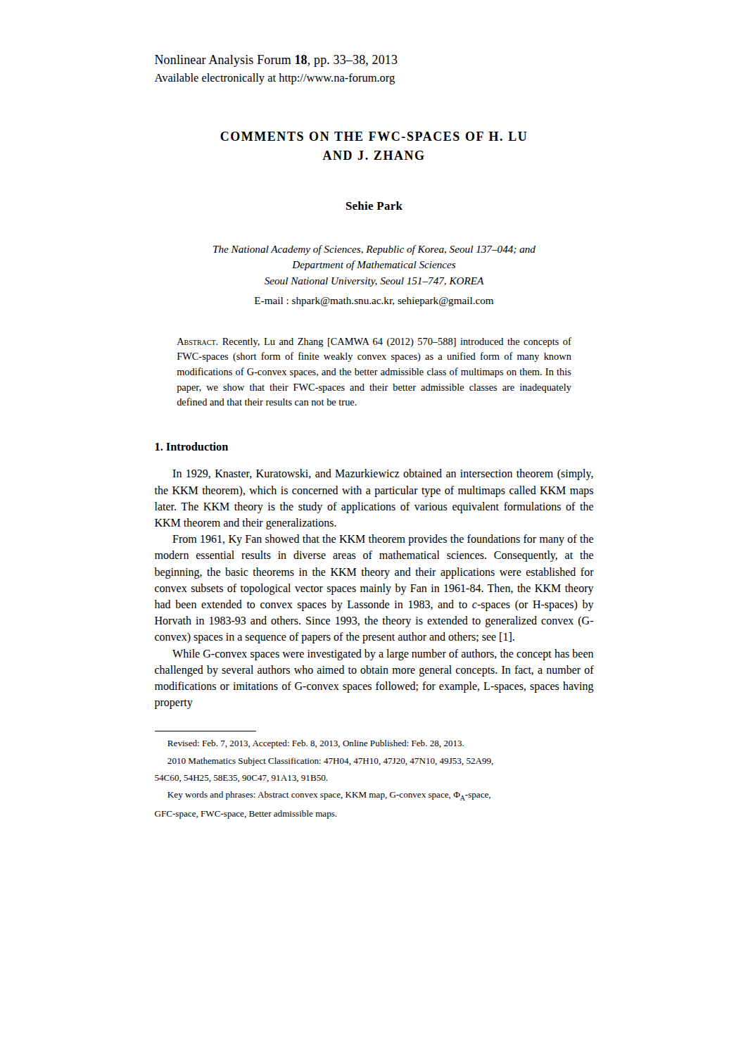Nonlinear Analysis Forum 18, pp. 33–38, 2013
Available electronically at http://www.na-forum.org
Comments on the FWC-spaces of H. Lu
and J. Zhang
Sehie Park
The National Academy of Sciences, Republic of Korea, Seoul 137–044; and
Department of Mathematical Sciences
Seoul National University, Seoul 151–747, KOREA
E-mail : shpark@math.snu.ac.kr, sehiepark@gmail.com
Abstract. Recently, Lu and Zhang [CAMWA 64 (2012) 570–588] introduced the concepts of FWC-spaces (short form of finite weakly convex spaces) as a unified form of many known modifications of G-convex spaces, and the better admissible class of multimaps on them. In this paper, we show that their FWC-spaces and their better admissible classes are inadequately defined and that their results can not be true.
1. Introduction
In 1929, Knaster, Kuratowski, and Mazurkiewicz obtained an intersection theorem (simply, the KKM theorem), which is concerned with a particular type of multimaps called KKM maps later. The KKM theory is the study of applications of various equivalent formulations of the KKM theorem and their generalizations.
From 1961, Ky Fan showed that the KKM theorem provides the foundations for many of the modern essential results in diverse areas of mathematical sciences. Consequently, at the beginning, the basic theorems in the KKM theory and their applications were established for convex subsets of topological vector spaces mainly by Fan in 1961-84. Then, the KKM theory had been extended to convex spaces by Lassonde in 1983, and to c-spaces (or H-spaces) by Horvath in 1983-93 and others. Since 1993, the theory is extended to generalized convex (G-convex) spaces in a sequence of papers of the present author and others; see [1].
While G-convex spaces were investigated by a large number of authors, the concept has been challenged by several authors who aimed to obtain more general concepts. In fact, a number of modifications or imitations of G-convex spaces followed; for example, L-spaces, spaces having property
Revised: Feb. 7, 2013, Accepted: Feb. 8, 2013, Online Published: Feb. 28, 2013.
2010 Mathematics Subject Classification: 47H04, 47H10, 47J20, 47N10, 49J53, 52A99,
54C60, 54H25, 58E35, 90C47, 91A13, 91B50.
Key words and phrases: Abstract convex space, KKM map, G-convex space, ΦA-space,
GFC-space, FWC-space, Better admissible maps.